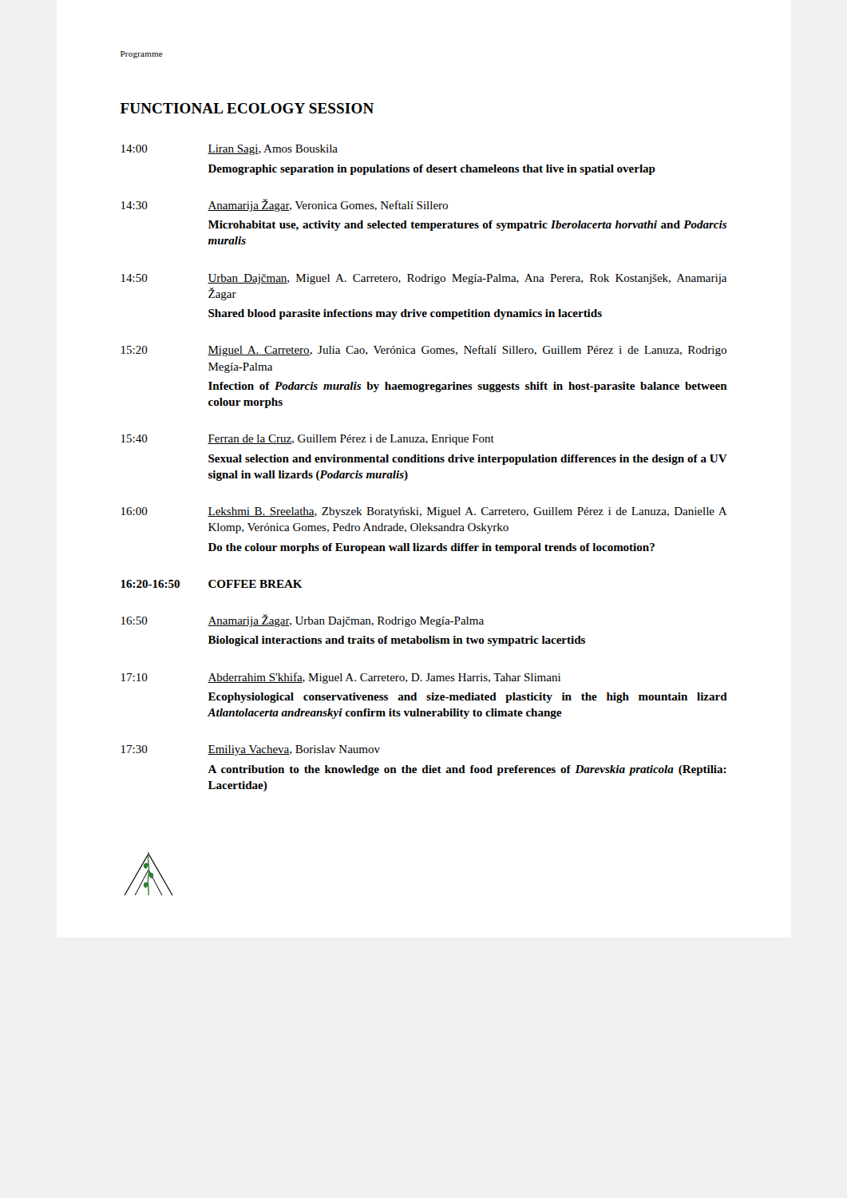Programme
FUNCTIONAL ECOLOGY SESSION
| 14:00 | Liran Sagi , Amos Bouskila Demographic separation in populations of desert chameleons that live in spatial overlap |
| 14:30 | Anamarija Žagar , Veronica Gomes, Neftalí Sillero Microhabitat use, activity and selected temperatures of sympatric Iberolacerta horvathi and Podarcis muralis |
| 14:50 | Urban Dajčman , Miguel A. Carretero, Rodrigo Megía-Palma, Ana Perera, Rok Kostanjšek, Anamarija Žagar Shared blood parasite infections may drive competition dynamics in lacertids |
| 15:20 | Miguel A. Carretero , Julia Cao, Verónica Gomes, Neftalí Sillero, Guillem Pérez i de Lanuza, Rodrigo Megía-Palma Infection of Podarcis muralis by haemogregarines suggests shift in host-parasite balance between colour morphs |
| 15:40 | Ferran de la Cruz , Guillem Pérez i de Lanuza, Enrique Font Sexual selection and environmental conditions drive interpopulation differences in the design of a UV signal in wall lizards ( Podarcis muralis ) |
| 16:00 | Lekshmi B. Sreelatha , Zbyszek Boratyński, Miguel A. Carretero, Guillem Pérez i de Lanuza, Danielle A Klomp, Verónica Gomes, Pedro Andrade, Oleksandra Oskyrko Do the colour morphs of European wall lizards differ in temporal trends of locomotion? |
| 16:20-16:50 | COFFEE BREAK |
| 16:50 | Anamarija Žagar , Urban Dajčman, Rodrigo Megía-Palma Biological interactions and traits of metabolism in two sympatric lacertids |
| 17:10 | Abderrahim S'khifa , Miguel A. Carretero, D. James Harris, Tahar Slimani Ecophysiological conservativeness and size-mediated plasticity in the high mountain lizard Atlantolacerta andreanskyi confirm its vulnerability to climate change |
| 17:30 | Emiliya Vacheva , Borislav Naumov A contribution to the knowledge on the diet and food preferences of Darevskia praticola (Reptilia: Lacertidae) |